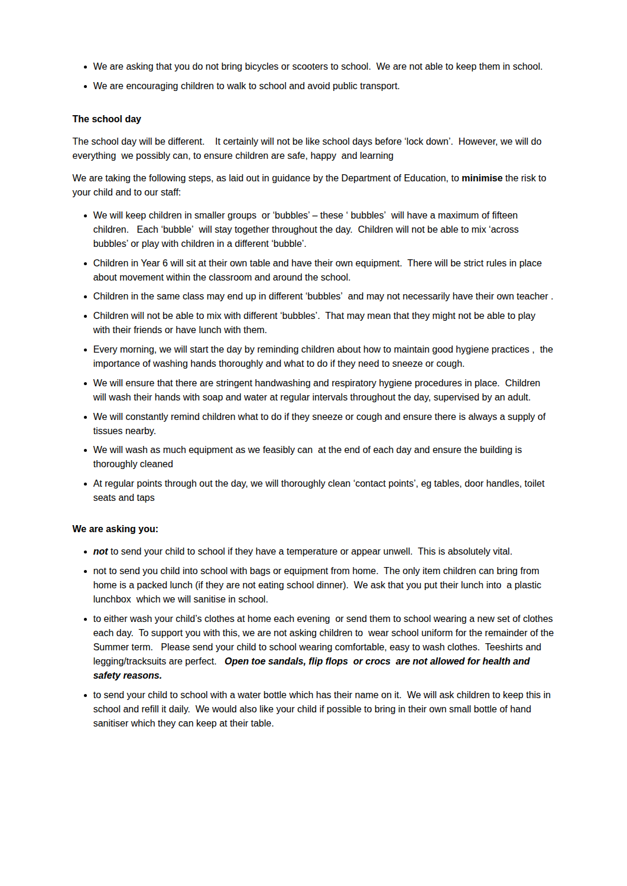We are asking that you do not bring bicycles or scooters to school. We are not able to keep them in school.
We are encouraging children to walk to school and avoid public transport.
The school day
The school day will be different. It certainly will not be like school days before ‘lock down’. However, we will do everything we possibly can, to ensure children are safe, happy and learning
We are taking the following steps, as laid out in guidance by the Department of Education, to minimise the risk to your child and to our staff:
We will keep children in smaller groups or ‘bubbles’ – these ‘ bubbles’ will have a maximum of fifteen children. Each ‘bubble’ will stay together throughout the day. Children will not be able to mix ‘across bubbles’ or play with children in a different ‘bubble’.
Children in Year 6 will sit at their own table and have their own equipment. There will be strict rules in place about movement within the classroom and around the school.
Children in the same class may end up in different ‘bubbles’ and may not necessarily have their own teacher .
Children will not be able to mix with different ‘bubbles’. That may mean that they might not be able to play with their friends or have lunch with them.
Every morning, we will start the day by reminding children about how to maintain good hygiene practices , the importance of washing hands thoroughly and what to do if they need to sneeze or cough.
We will ensure that there are stringent handwashing and respiratory hygiene procedures in place. Children will wash their hands with soap and water at regular intervals throughout the day, supervised by an adult.
We will constantly remind children what to do if they sneeze or cough and ensure there is always a supply of tissues nearby.
We will wash as much equipment as we feasibly can at the end of each day and ensure the building is thoroughly cleaned
At regular points through out the day, we will thoroughly clean ‘contact points’, eg tables, door handles, toilet seats and taps
We are asking you:
not to send your child to school if they have a temperature or appear unwell. This is absolutely vital.
not to send you child into school with bags or equipment from home. The only item children can bring from home is a packed lunch (if they are not eating school dinner). We ask that you put their lunch into a plastic lunchbox which we will sanitise in school.
to either wash your child’s clothes at home each evening or send them to school wearing a new set of clothes each day. To support you with this, we are not asking children to wear school uniform for the remainder of the Summer term. Please send your child to school wearing comfortable, easy to wash clothes. Teeshirts and legging/tracksuits are perfect. Open toe sandals, flip flops or crocs are not allowed for health and safety reasons.
to send your child to school with a water bottle which has their name on it. We will ask children to keep this in school and refill it daily. We would also like your child if possible to bring in their own small bottle of hand sanitiser which they can keep at their table.